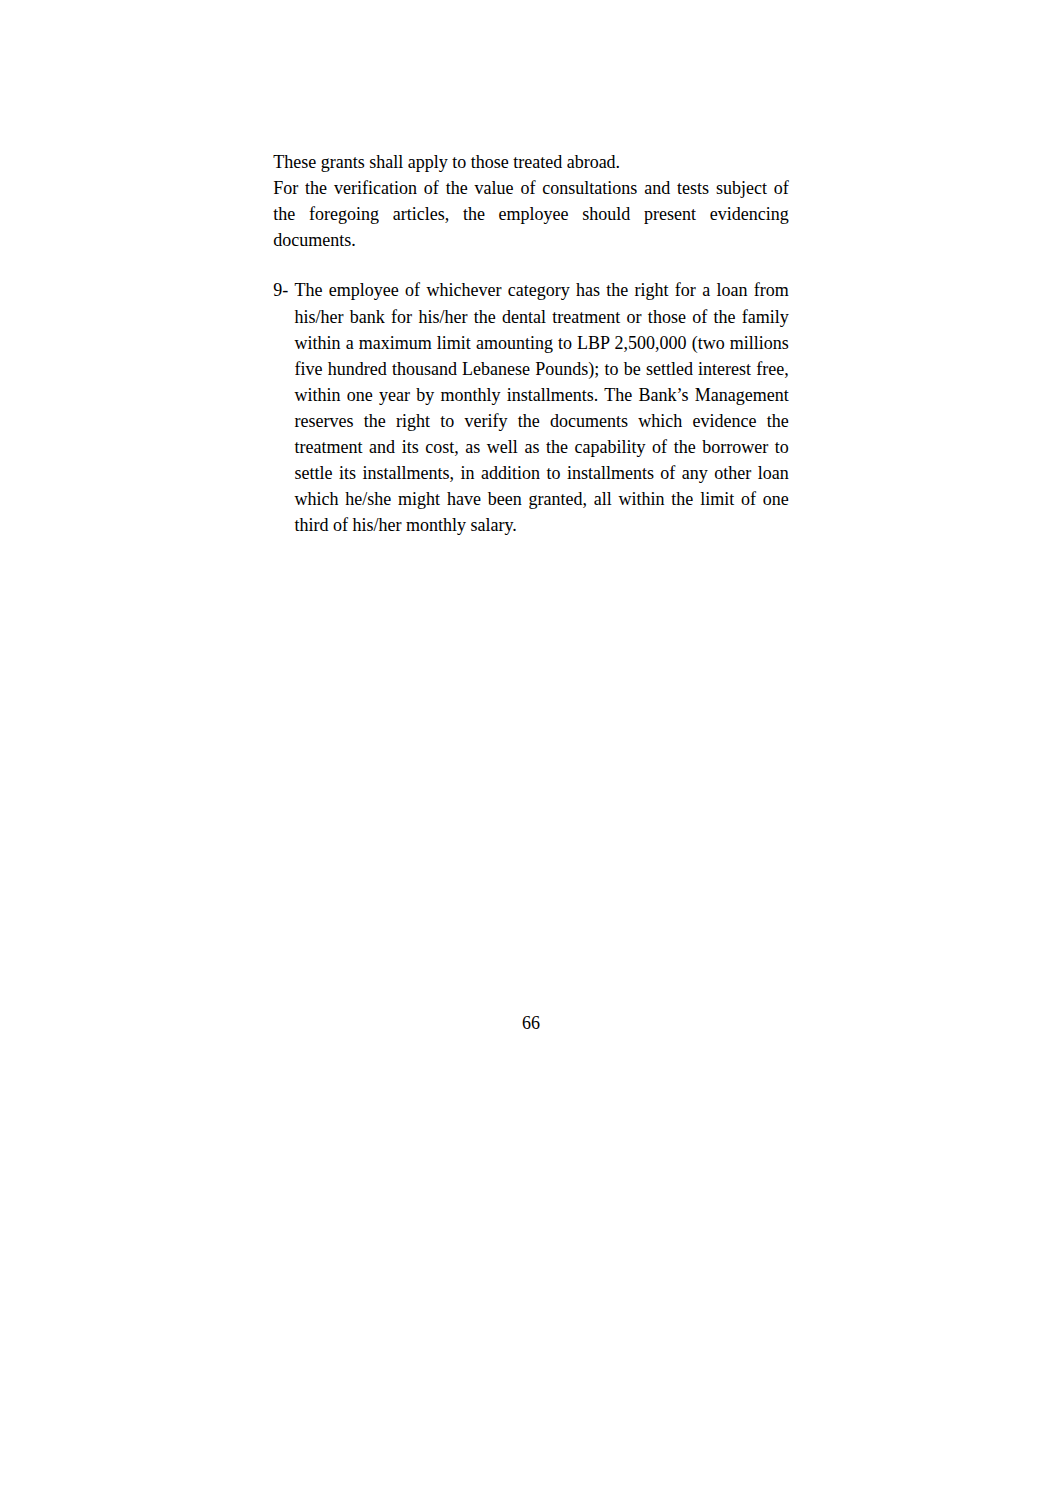These grants shall apply to those treated abroad.
For the verification of the value of consultations and tests subject of the foregoing articles, the employee should present evidencing documents.
9-
The employee of whichever category has the right for a loan from his/her bank for his/her the dental treatment or those of the family within a maximum limit amounting to LBP 2,500,000 (two millions five hundred thousand Lebanese Pounds); to be settled interest free, within one year by monthly installments. The Bank’s Management reserves the right to verify the documents which evidence the treatment and its cost, as well as the capability of the borrower to settle its installments, in addition to installments of any other loan which he/she might have been granted, all within the limit of one third of his/her monthly salary.
66